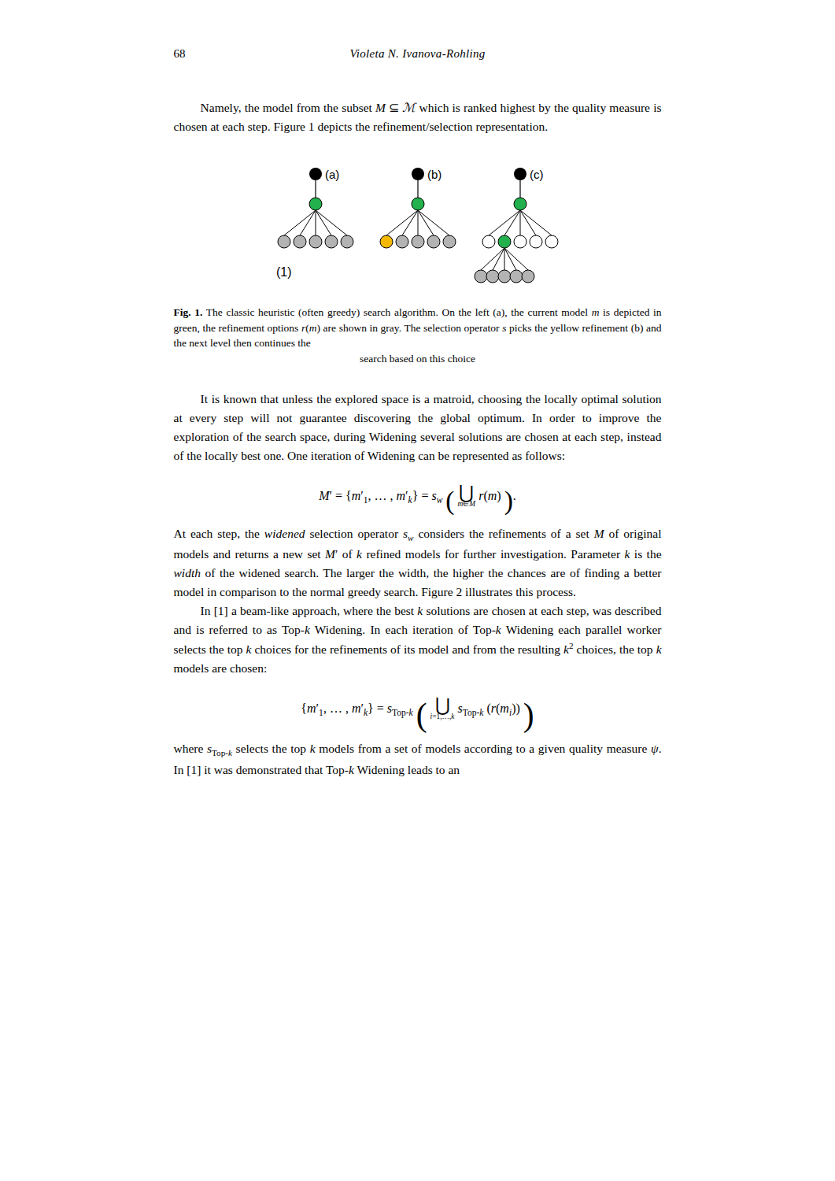68
Violeta N. Ivanova-Rohling
Namely, the model from the subset M ⊆ ℳ which is ranked highest by the quality measure is chosen at each step. Figure 1 depicts the refinement/selection representation.
(a) (b) (c) (1)
Fig. 1. The classic heuristic (often greedy) search algorithm. On the left (a), the current model m is depicted in green, the refinement options r(m) are shown in gray. The selection operator s picks the yellow refinement (b) and the next level then continues the search based on this choice
It is known that unless the explored space is a matroid, choosing the locally optimal solution at every step will not guarantee discovering the global optimum. In order to improve the exploration of the search space, during Widening several solutions are chosen at each step, instead of the locally best one. One iteration of Widening can be represented as follows:
M′ = {m′1, … , m′k} = sw ( ⋃ m∈M r(m) ).
At each step, the widened selection operator sw considers the refinements of a set M of original models and returns a new set M′ of k refined models for further investigation. Parameter k is the width of the widened search. The larger the width, the higher the chances are of finding a better model in comparison to the normal greedy search. Figure 2 illustrates this process.
In [1] a beam-like approach, where the best k solutions are chosen at each step, was described and is referred to as Top-k Widening. In each iteration of Top-k Widening each parallel worker selects the top k choices for the refinements of its model and from the resulting k2 choices, the top k models are chosen:
{m′1, … , m′k} = sTop-k ( ⋃ i=1,…,k sTop-k (r(mi)) )
where sTop-k selects the top k models from a set of models according to a given quality measure ψ. In [1] it was demonstrated that Top-k Widening leads to an